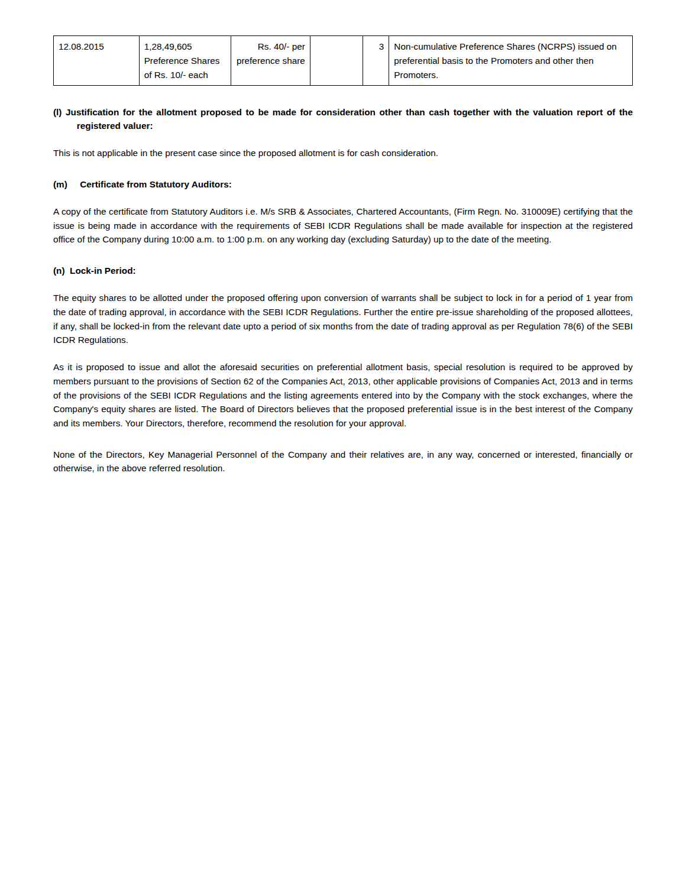| 12.08.2015 | 1,28,49,605 Preference Shares of Rs. 10/- each | Rs. 40/- per preference share | | 3 | Non-cumulative Preference Shares (NCRPS) issued on preferential basis to the Promoters and other then Promoters. |
(l) Justification for the allotment proposed to be made for consideration other than cash together with the valuation report of the registered valuer:
This is not applicable in the present case since the proposed allotment is for cash consideration.
(m) Certificate from Statutory Auditors:
A copy of the certificate from Statutory Auditors i.e. M/s SRB & Associates, Chartered Accountants, (Firm Regn. No. 310009E) certifying that the issue is being made in accordance with the requirements of SEBI ICDR Regulations shall be made available for inspection at the registered office of the Company during 10:00 a.m. to 1:00 p.m. on any working day (excluding Saturday) up to the date of the meeting.
(n) Lock-in Period:
The equity shares to be allotted under the proposed offering upon conversion of warrants shall be subject to lock in for a period of 1 year from the date of trading approval, in accordance with the SEBI ICDR Regulations. Further the entire pre-issue shareholding of the proposed allottees, if any, shall be locked-in from the relevant date upto a period of six months from the date of trading approval as per Regulation 78(6) of the SEBI ICDR Regulations.
As it is proposed to issue and allot the aforesaid securities on preferential allotment basis, special resolution is required to be approved by members pursuant to the provisions of Section 62 of the Companies Act, 2013, other applicable provisions of Companies Act, 2013 and in terms of the provisions of the SEBI ICDR Regulations and the listing agreements entered into by the Company with the stock exchanges, where the Company's equity shares are listed. The Board of Directors believes that the proposed preferential issue is in the best interest of the Company and its members. Your Directors, therefore, recommend the resolution for your approval.
None of the Directors, Key Managerial Personnel of the Company and their relatives are, in any way, concerned or interested, financially or otherwise, in the above referred resolution.